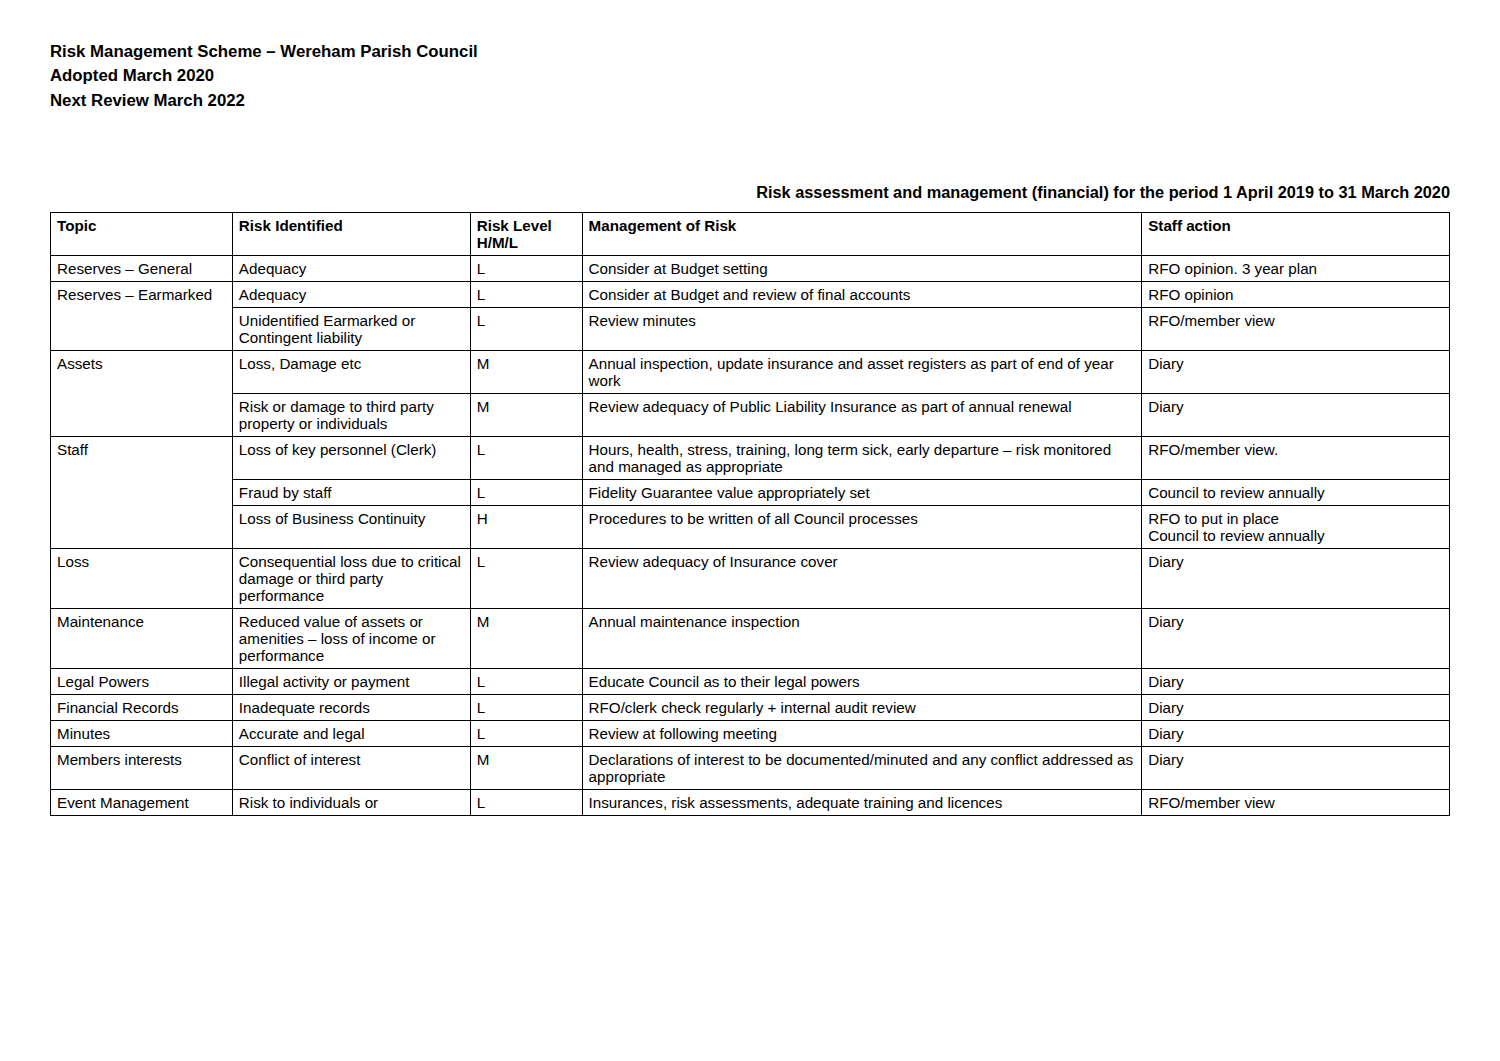Risk Management Scheme – Wereham Parish Council
Adopted March 2020
Next Review March 2022
Risk assessment and management (financial) for the period 1 April 2019 to 31 March 2020
| Topic | Risk Identified | Risk Level H/M/L | Management of Risk | Staff action |
| --- | --- | --- | --- | --- |
| Reserves – General | Adequacy | L | Consider at Budget setting | RFO opinion. 3 year plan |
| Reserves – Earmarked | Adequacy | L | Consider at Budget and review of final accounts | RFO opinion |
| Unidentified Earmarked or Contingent liability | L | Review minutes | RFO/member view |
| Assets | Loss, Damage etc | M | Annual inspection, update insurance and asset registers as part of end of year work | Diary |
| Risk or damage to third party property or individuals | M | Review adequacy of Public Liability Insurance as part of annual renewal | Diary |
| Staff | Loss of key personnel (Clerk) | L | Hours, health, stress, training, long term sick, early departure – risk monitored and managed as appropriate | RFO/member view. |
| Fraud by staff | L | Fidelity Guarantee value appropriately set | Council to review annually |
| Loss of Business Continuity | H | Procedures to be written of all Council processes | RFO to put in place Council to review annually |
| Loss | Consequential loss due to critical damage or third party performance | L | Review adequacy of Insurance cover | Diary |
| Maintenance | Reduced value of assets or amenities – loss of income or performance | M | Annual maintenance inspection | Diary |
| Legal Powers | Illegal activity or payment | L | Educate Council as to their legal powers | Diary |
| Financial Records | Inadequate records | L | RFO/clerk check regularly + internal audit review | Diary |
| Minutes | Accurate and legal | L | Review at following meeting | Diary |
| Members interests | Conflict of interest | M | Declarations of interest to be documented/minuted and any conflict addressed as appropriate | Diary |
| Event Management | Risk to individuals or | L | Insurances, risk assessments, adequate training and licences | RFO/member view |